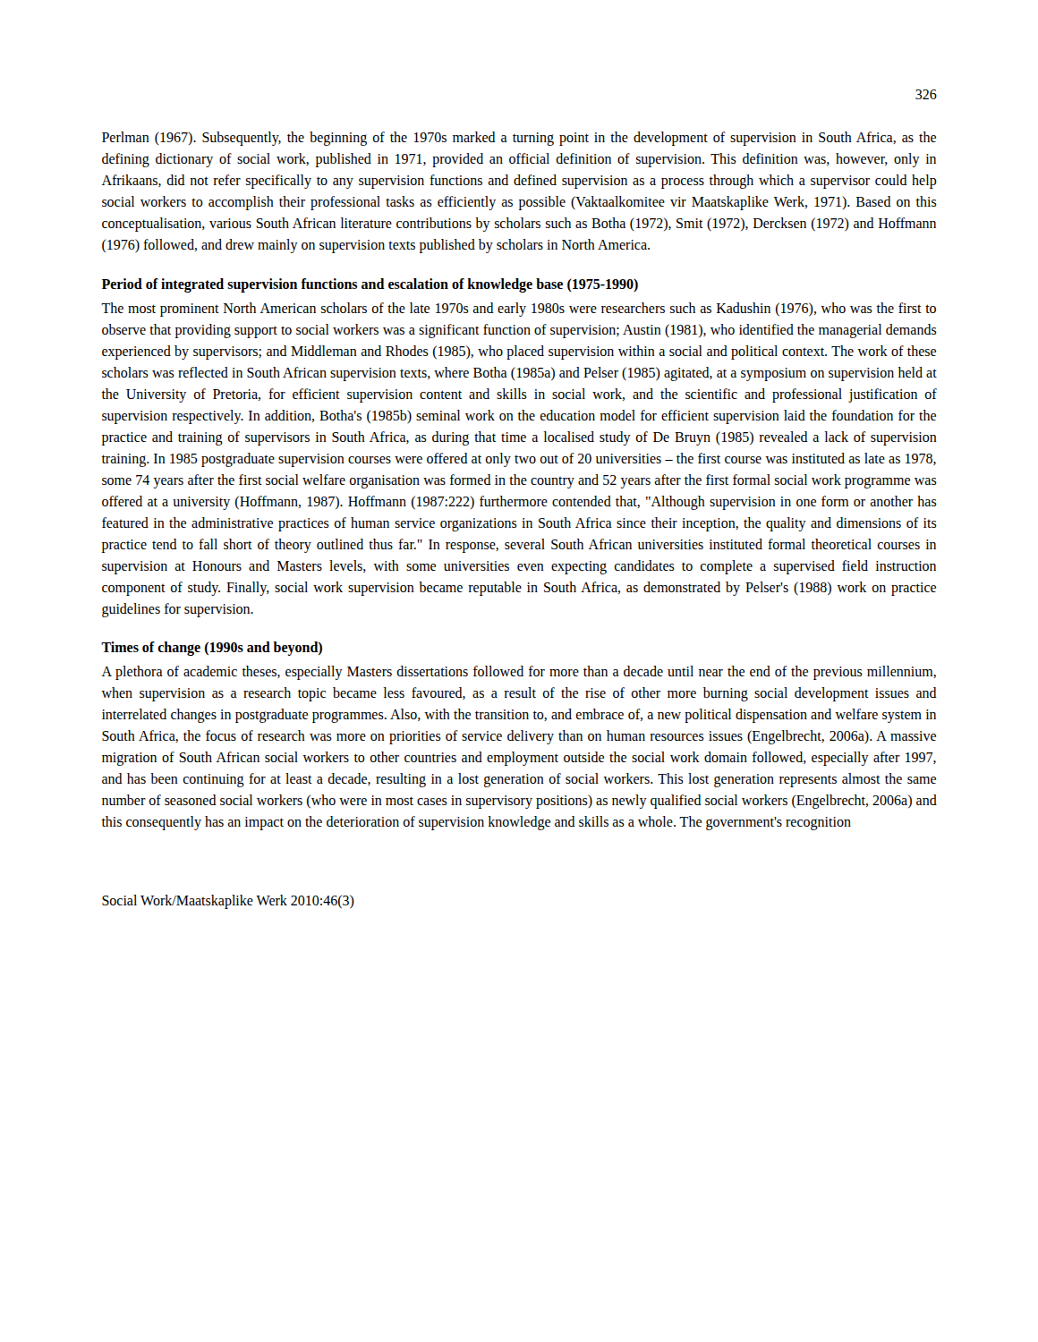326
Perlman (1967). Subsequently, the beginning of the 1970s marked a turning point in the development of supervision in South Africa, as the defining dictionary of social work, published in 1971, provided an official definition of supervision. This definition was, however, only in Afrikaans, did not refer specifically to any supervision functions and defined supervision as a process through which a supervisor could help social workers to accomplish their professional tasks as efficiently as possible (Vaktaalkomitee vir Maatskaplike Werk, 1971). Based on this conceptualisation, various South African literature contributions by scholars such as Botha (1972), Smit (1972), Dercksen (1972) and Hoffmann (1976) followed, and drew mainly on supervision texts published by scholars in North America.
Period of integrated supervision functions and escalation of knowledge base (1975-1990)
The most prominent North American scholars of the late 1970s and early 1980s were researchers such as Kadushin (1976), who was the first to observe that providing support to social workers was a significant function of supervision; Austin (1981), who identified the managerial demands experienced by supervisors; and Middleman and Rhodes (1985), who placed supervision within a social and political context. The work of these scholars was reflected in South African supervision texts, where Botha (1985a) and Pelser (1985) agitated, at a symposium on supervision held at the University of Pretoria, for efficient supervision content and skills in social work, and the scientific and professional justification of supervision respectively. In addition, Botha's (1985b) seminal work on the education model for efficient supervision laid the foundation for the practice and training of supervisors in South Africa, as during that time a localised study of De Bruyn (1985) revealed a lack of supervision training. In 1985 postgraduate supervision courses were offered at only two out of 20 universities – the first course was instituted as late as 1978, some 74 years after the first social welfare organisation was formed in the country and 52 years after the first formal social work programme was offered at a university (Hoffmann, 1987). Hoffmann (1987:222) furthermore contended that, "Although supervision in one form or another has featured in the administrative practices of human service organizations in South Africa since their inception, the quality and dimensions of its practice tend to fall short of theory outlined thus far." In response, several South African universities instituted formal theoretical courses in supervision at Honours and Masters levels, with some universities even expecting candidates to complete a supervised field instruction component of study. Finally, social work supervision became reputable in South Africa, as demonstrated by Pelser's (1988) work on practice guidelines for supervision.
Times of change (1990s and beyond)
A plethora of academic theses, especially Masters dissertations followed for more than a decade until near the end of the previous millennium, when supervision as a research topic became less favoured, as a result of the rise of other more burning social development issues and interrelated changes in postgraduate programmes. Also, with the transition to, and embrace of, a new political dispensation and welfare system in South Africa, the focus of research was more on priorities of service delivery than on human resources issues (Engelbrecht, 2006a). A massive migration of South African social workers to other countries and employment outside the social work domain followed, especially after 1997, and has been continuing for at least a decade, resulting in a lost generation of social workers. This lost generation represents almost the same number of seasoned social workers (who were in most cases in supervisory positions) as newly qualified social workers (Engelbrecht, 2006a) and this consequently has an impact on the deterioration of supervision knowledge and skills as a whole. The government's recognition
Social Work/Maatskaplike Werk 2010:46(3)